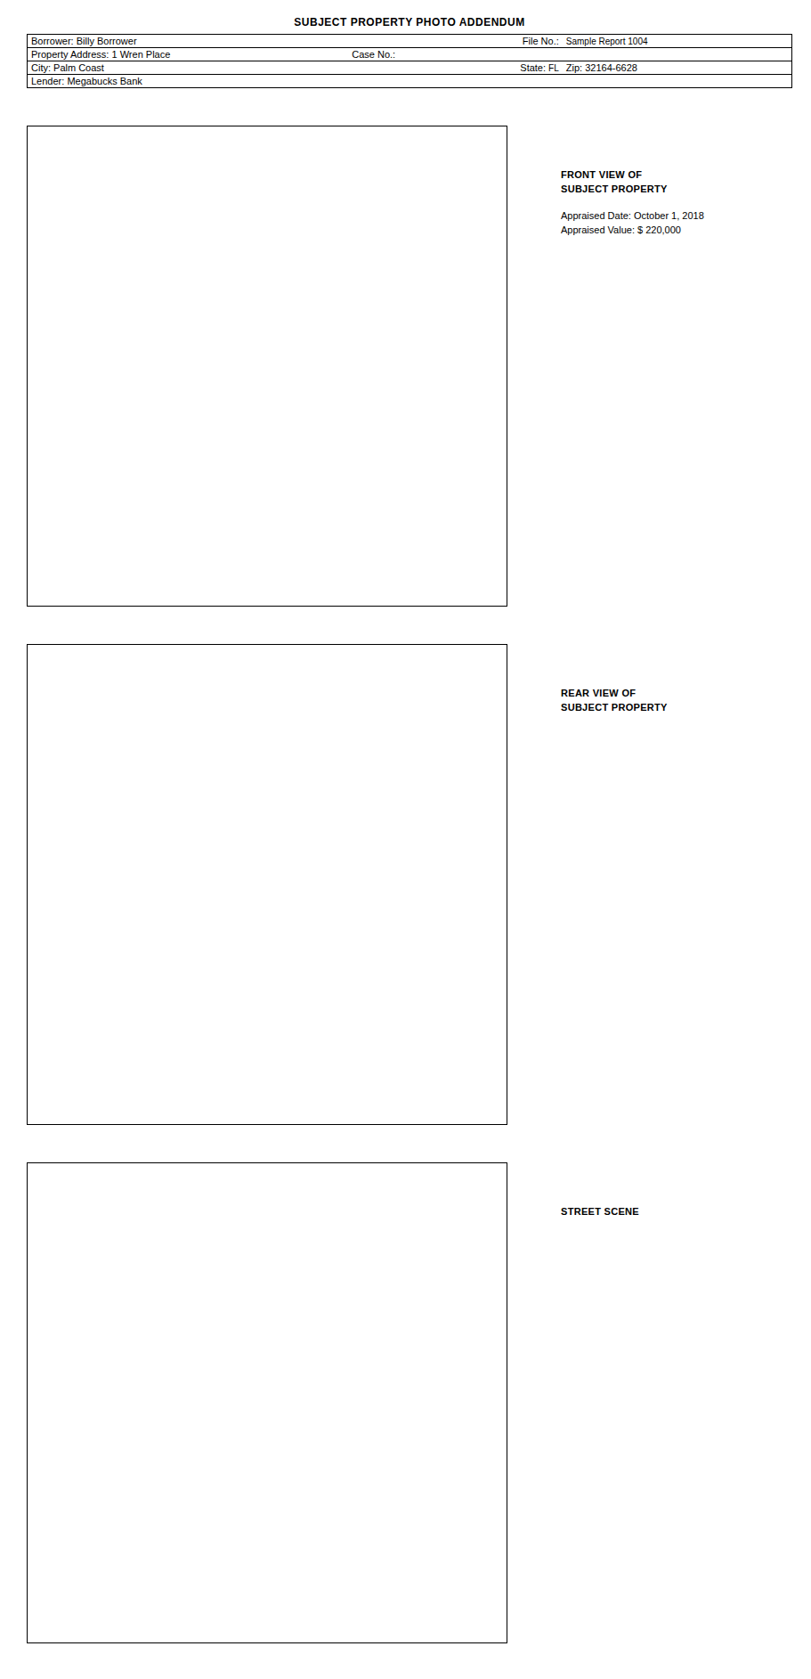SUBJECT PROPERTY PHOTO ADDENDUM
| Borrower: Billy Borrower | File No.: | Sample Report 1004 |
| Property Address: 1 Wren Place | Case No.: |
| City: Palm Coast | State: FL | Zip: 32164-6628 |
| Lender: Megabucks Bank |
FRONT VIEW OF
SUBJECT PROPERTY
Appraised Date: October 1, 2018
Appraised Value: $ 220,000
REAR VIEW OF
SUBJECT PROPERTY
STREET SCENE